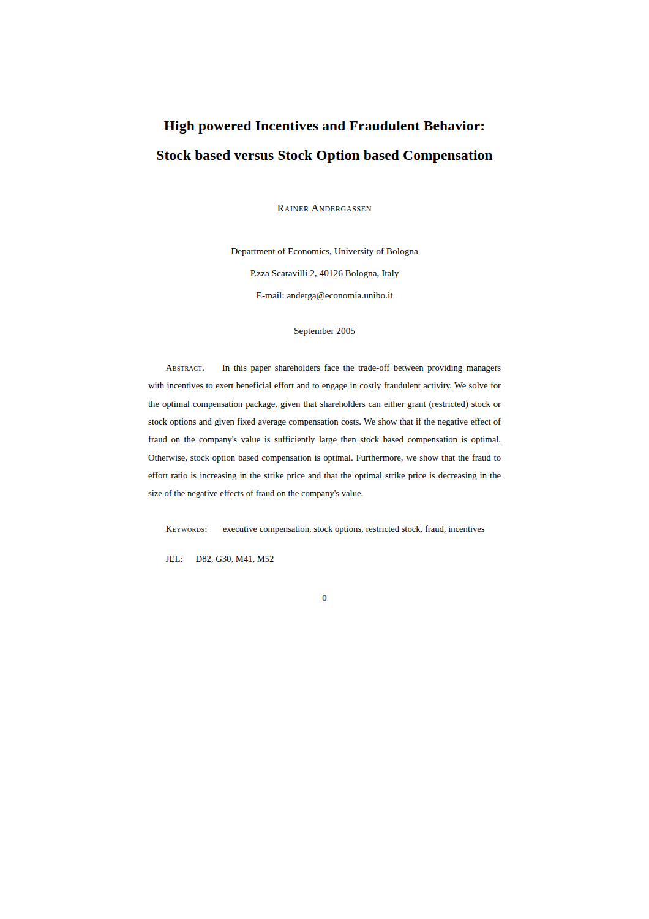High powered Incentives and Fraudulent Behavior: Stock based versus Stock Option based Compensation
Rainer Andergassen
Department of Economics, University of Bologna
P.zza Scaravilli 2, 40126 Bologna, Italy
E-mail: anderga@economia.unibo.it
September 2005
Abstract. In this paper shareholders face the trade-off between providing managers with incentives to exert beneficial effort and to engage in costly fraudulent activity. We solve for the optimal compensation package, given that shareholders can either grant (restricted) stock or stock options and given fixed average compensation costs. We show that if the negative effect of fraud on the company's value is sufficiently large then stock based compensation is optimal. Otherwise, stock option based compensation is optimal. Furthermore, we show that the fraud to effort ratio is increasing in the strike price and that the optimal strike price is decreasing in the size of the negative effects of fraud on the company's value.
Keywords: executive compensation, stock options, restricted stock, fraud, incentives
JEL: D82, G30, M41, M52
0